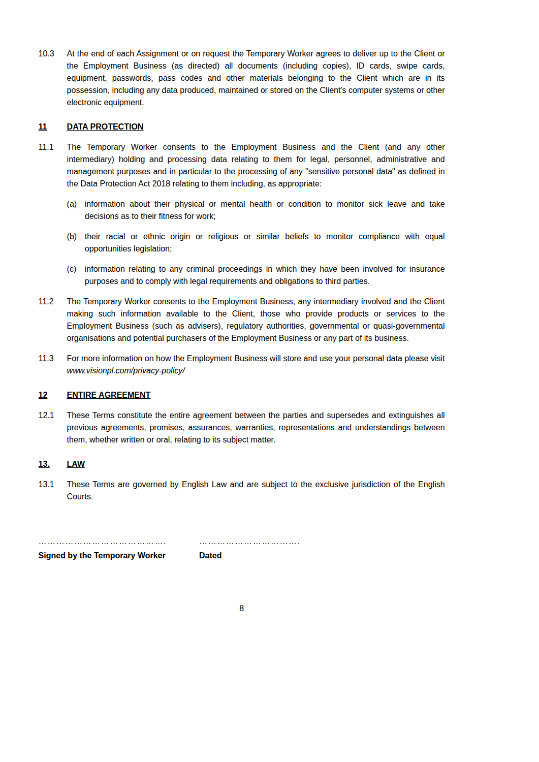10.3
At the end of each Assignment or on request the Temporary Worker agrees to deliver up to the Client or the Employment Business (as directed) all documents (including copies), ID cards, swipe cards, equipment, passwords, pass codes and other materials belonging to the Client which are in its possession, including any data produced, maintained or stored on the Client's computer systems or other electronic equipment.
11 DATA PROTECTION
11.1
The Temporary Worker consents to the Employment Business and the Client (and any other intermediary) holding and processing data relating to them for legal, personnel, administrative and management purposes and in particular to the processing of any "sensitive personal data" as defined in the Data Protection Act 2018 relating to them including, as appropriate:
(a)
information about their physical or mental health or condition to monitor sick leave and take decisions as to their fitness for work;
(b)
their racial or ethnic origin or religious or similar beliefs to monitor compliance with equal opportunities legislation;
(c)
information relating to any criminal proceedings in which they have been involved for insurance purposes and to comply with legal requirements and obligations to third parties.
11.2
The Temporary Worker consents to the Employment Business, any intermediary involved and the Client making such information available to the Client, those who provide products or services to the Employment Business (such as advisers), regulatory authorities, governmental or quasi-governmental organisations and potential purchasers of the Employment Business or any part of its business.
11.3
For more information on how the Employment Business will store and use your personal data please visit www.visionpl.com/privacy-policy/
12 ENTIRE AGREEMENT
12.1
These Terms constitute the entire agreement between the parties and supersedes and extinguishes all previous agreements, promises, assurances, warranties, representations and understandings between them, whether written or oral, relating to its subject matter.
13. LAW
13.1
These Terms are governed by English Law and are subject to the exclusive jurisdiction of the English Courts.
…………………………………….
Signed by the Temporary Worker
…………………………….
Dated
8